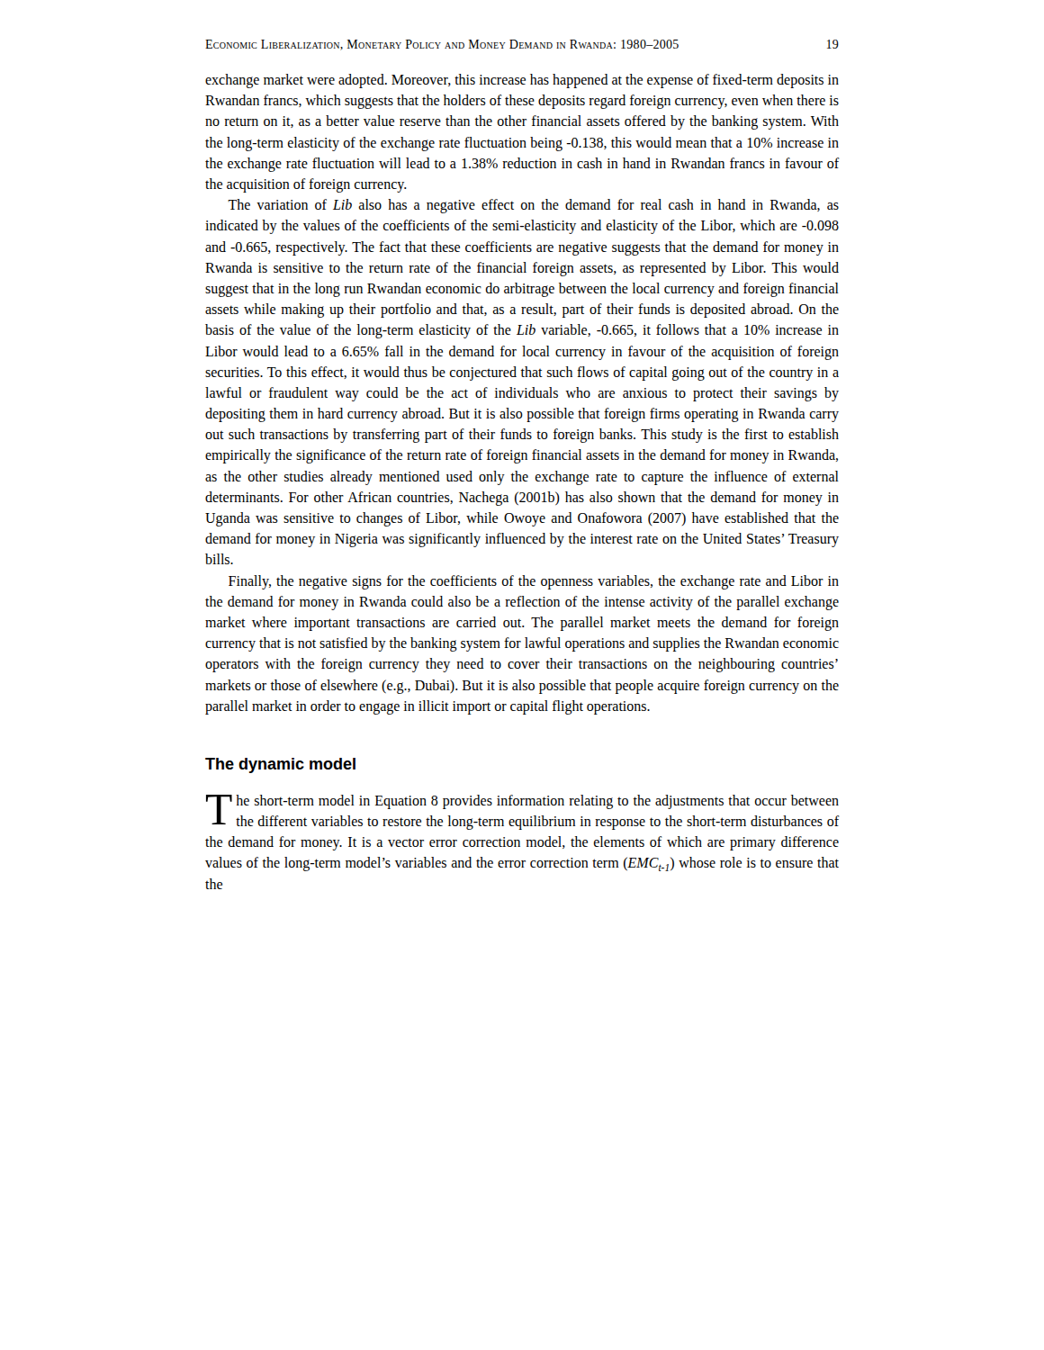Economic Liberalization, Monetary Policy and Money Demand in Rwanda: 1980–2005 19
exchange market were adopted. Moreover, this increase has happened at the expense of fixed-term deposits in Rwandan francs, which suggests that the holders of these deposits regard foreign currency, even when there is no return on it, as a better value reserve than the other financial assets offered by the banking system. With the long-term elasticity of the exchange rate fluctuation being -0.138, this would mean that a 10% increase in the exchange rate fluctuation will lead to a 1.38% reduction in cash in hand in Rwandan francs in favour of the acquisition of foreign currency.
The variation of Lib also has a negative effect on the demand for real cash in hand in Rwanda, as indicated by the values of the coefficients of the semi-elasticity and elasticity of the Libor, which are -0.098 and -0.665, respectively. The fact that these coefficients are negative suggests that the demand for money in Rwanda is sensitive to the return rate of the financial foreign assets, as represented by Libor. This would suggest that in the long run Rwandan economic do arbitrage between the local currency and foreign financial assets while making up their portfolio and that, as a result, part of their funds is deposited abroad. On the basis of the value of the long-term elasticity of the Lib variable, -0.665, it follows that a 10% increase in Libor would lead to a 6.65% fall in the demand for local currency in favour of the acquisition of foreign securities. To this effect, it would thus be conjectured that such flows of capital going out of the country in a lawful or fraudulent way could be the act of individuals who are anxious to protect their savings by depositing them in hard currency abroad. But it is also possible that foreign firms operating in Rwanda carry out such transactions by transferring part of their funds to foreign banks. This study is the first to establish empirically the significance of the return rate of foreign financial assets in the demand for money in Rwanda, as the other studies already mentioned used only the exchange rate to capture the influence of external determinants. For other African countries, Nachega (2001b) has also shown that the demand for money in Uganda was sensitive to changes of Libor, while Owoye and Onafowora (2007) have established that the demand for money in Nigeria was significantly influenced by the interest rate on the United States’ Treasury bills.
Finally, the negative signs for the coefficients of the openness variables, the exchange rate and Libor in the demand for money in Rwanda could also be a reflection of the intense activity of the parallel exchange market where important transactions are carried out. The parallel market meets the demand for foreign currency that is not satisfied by the banking system for lawful operations and supplies the Rwandan economic operators with the foreign currency they need to cover their transactions on the neighbouring countries’ markets or those of elsewhere (e.g., Dubai). But it is also possible that people acquire foreign currency on the parallel market in order to engage in illicit import or capital flight operations.
The dynamic model
The short-term model in Equation 8 provides information relating to the adjustments that occur between the different variables to restore the long-term equilibrium in response to the short-term disturbances of the demand for money. It is a vector error correction model, the elements of which are primary difference values of the long-term model’s variables and the error correction term (EMCt-1) whose role is to ensure that the